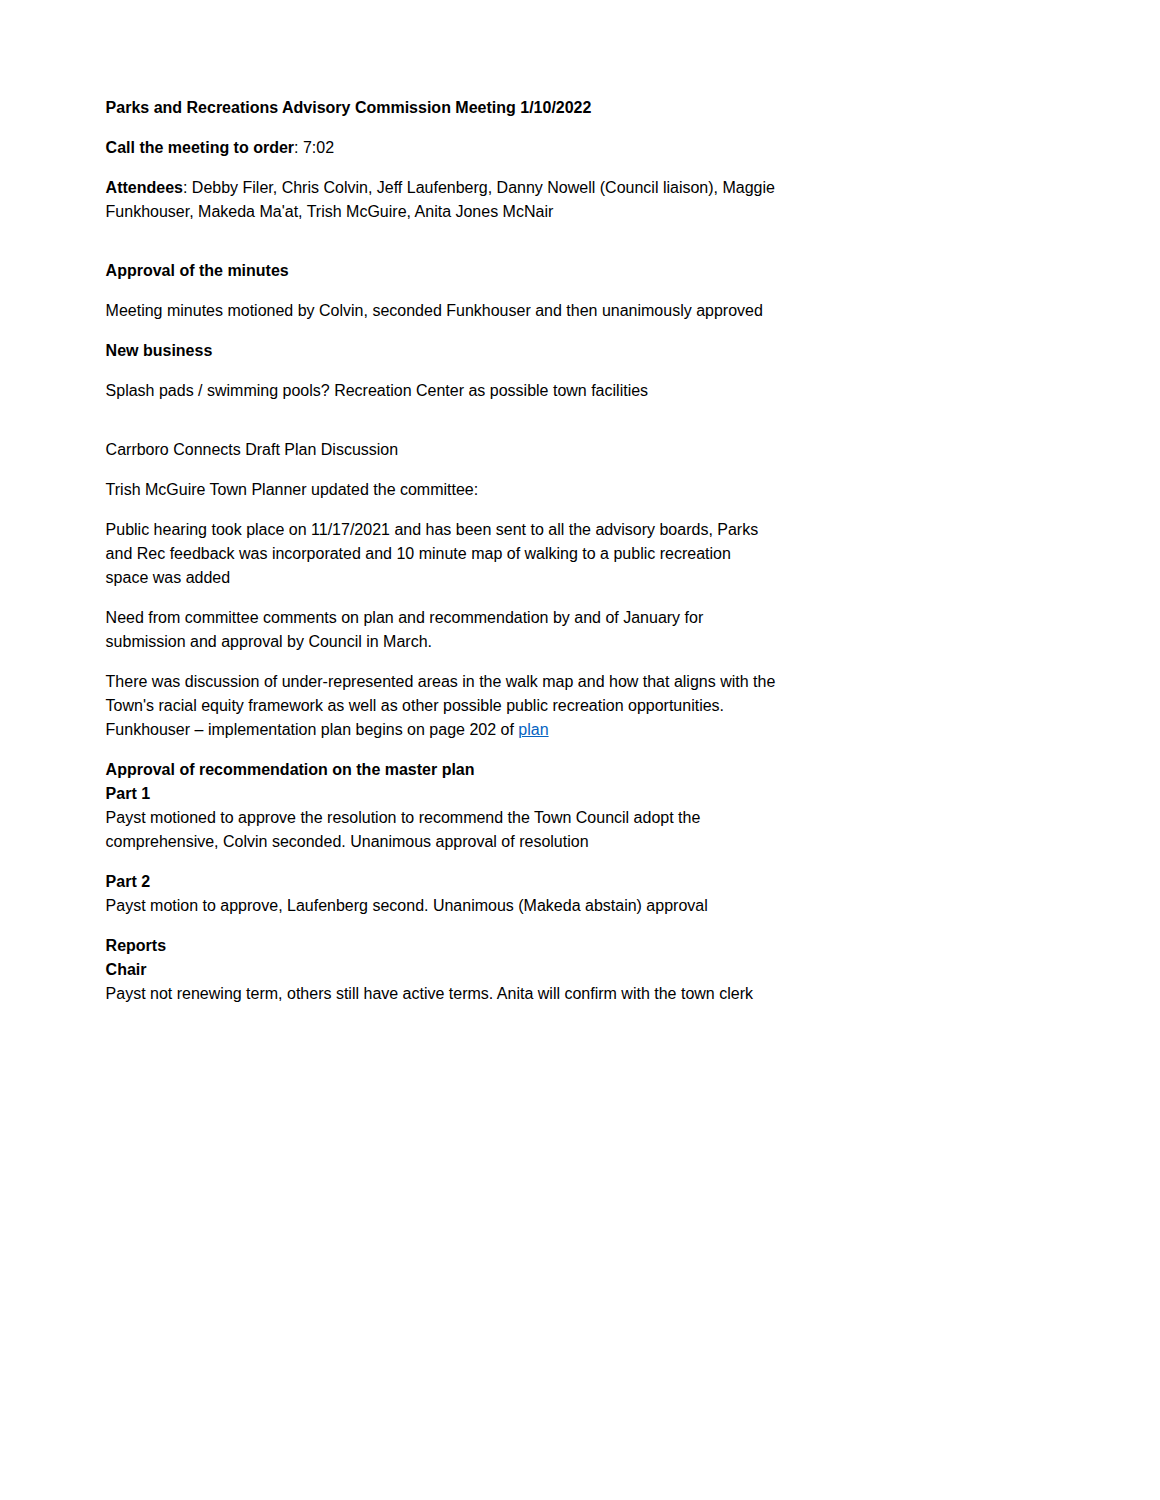Parks and Recreations Advisory Commission Meeting 1/10/2022
Call the meeting to order: 7:02
Attendees: Debby Filer, Chris Colvin, Jeff Laufenberg, Danny Nowell (Council liaison), Maggie Funkhouser, Makeda Ma'at, Trish McGuire, Anita Jones McNair
Approval of the minutes
Meeting minutes motioned by Colvin, seconded Funkhouser and then unanimously approved
New business
Splash pads / swimming pools? Recreation Center as possible town facilities
Carrboro Connects Draft Plan Discussion
Trish McGuire Town Planner updated the committee:
Public hearing took place on 11/17/2021 and has been sent to all the advisory boards, Parks and Rec feedback was incorporated and 10 minute map of walking to a public recreation space was added
Need from committee comments on plan and recommendation by and of January for submission and approval by Council in March.
There was discussion of under-represented areas in the walk map and how that aligns with the Town's racial equity framework as well as other possible public recreation opportunities. Funkhouser – implementation plan begins on page 202 of plan
Approval of recommendation on the master plan
Part 1
Payst motioned to approve the resolution to recommend the Town Council adopt the comprehensive, Colvin seconded. Unanimous approval of resolution
Part 2
Payst motion to approve, Laufenberg second. Unanimous (Makeda abstain) approval
Reports
Chair
Payst not renewing term, others still have active terms. Anita will confirm with the town clerk